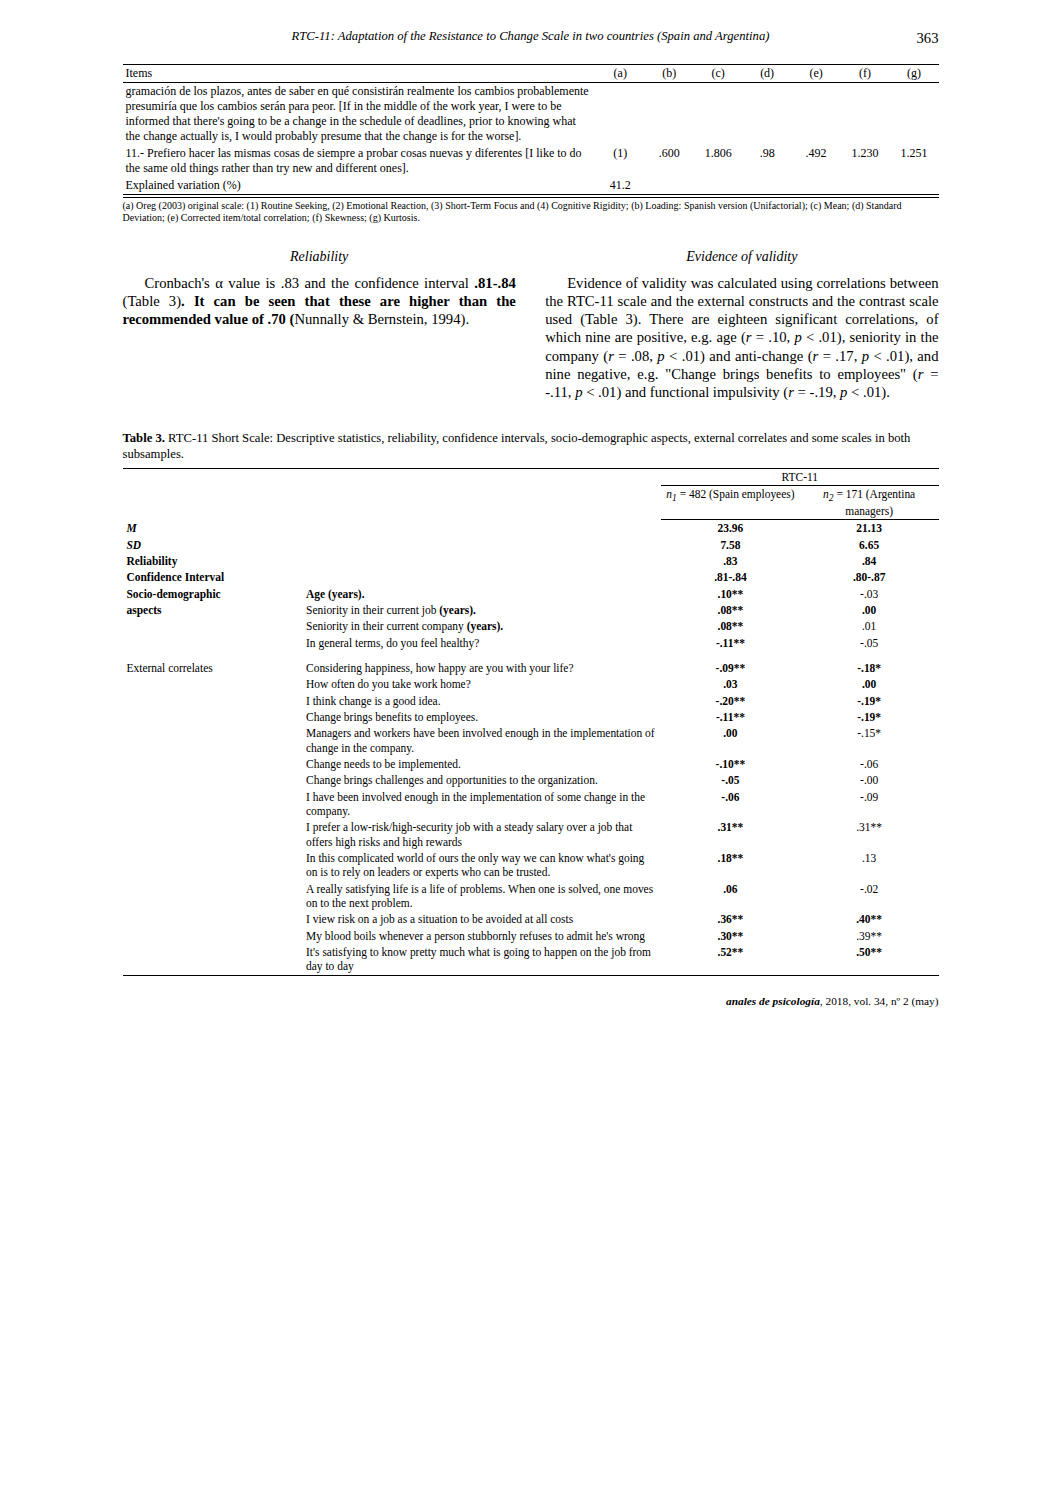RTC-11: Adaptation of the Resistance to Change Scale in two countries (Spain and Argentina) 363
| Items | (a) | (b) | (c) | (d) | (e) | (f) | (g) |
| --- | --- | --- | --- | --- | --- | --- | --- |
| gramación de los plazos, antes de saber en qué consistirán realmente los cambios probablemente presumiría que los cambios serán para peor. [If in the middle of the work year, I were to be informed that there's going to be a change in the schedule of deadlines, prior to knowing what the change actually is, I would probably presume that the change is for the worse]. | | | | | | | |
| 11.- Prefiero hacer las mismas cosas de siempre a probar cosas nuevas y diferentes [I like to do the same old things rather than try new and different ones]. | (1) | .600 | 1.806 | .98 | .492 | 1.230 | 1.251 |
| Explained variation (%) | 41.2 | | | | | | |
(a) Oreg (2003) original scale: (1) Routine Seeking, (2) Emotional Reaction, (3) Short-Term Focus and (4) Cognitive Rigidity; (b) Loading: Spanish version (Unifactorial); (c) Mean; (d) Standard Deviation; (e) Corrected item/total correlation; (f) Skewness; (g) Kurtosis.
Reliability
Cronbach's α value is .83 and the confidence interval .81-.84 (Table 3). It can be seen that these are higher than the recommended value of .70 (Nunnally & Bernstein, 1994).
Evidence of validity
Evidence of validity was calculated using correlations between the RTC-11 scale and the external constructs and the contrast scale used (Table 3). There are eighteen significant correlations, of which nine are positive, e.g. age (r = .10, p < .01), seniority in the company (r = .08, p < .01) and anti-change (r = .17, p < .01), and nine negative, e.g. "Change brings benefits to employees" (r = -.11, p < .01) and functional impulsivity (r = -.19, p < .01).
Table 3. RTC-11 Short Scale: Descriptive statistics, reliability, confidence intervals, socio-demographic aspects, external correlates and some scales in both subsamples.
| | RTC-11 |
| --- | --- |
| | n 1 = 482 (Spain employees) | n 2 = 171 (Argentina managers) |
| M | | 23.96 | 21.13 |
| SD | | 7.58 | 6.65 |
| Reliability | | .83 | .84 |
| Confidence Interval | | .81-.84 | .80-.87 |
| Socio-demographic | Age (years). | .10** | -.03 |
| aspects | Seniority in their current job (years). | .08** | .00 |
| | Seniority in their current company (years). | .08** | .01 |
| | In general terms, do you feel healthy? | -.11** | -.05 |
| External correlates | Considering happiness, how happy are you with your life? | -.09** | -.18* |
| | How often do you take work home? | .03 | .00 |
| | I think change is a good idea. | -.20** | -.19* |
| | Change brings benefits to employees. | -.11** | -.19* |
| | Managers and workers have been involved enough in the implementation of change in the company. | .00 | -.15* |
| | Change needs to be implemented. | -.10** | -.06 |
| | Change brings challenges and opportunities to the organization. | -.05 | -.00 |
| | I have been involved enough in the implementation of some change in the company. | -.06 | -.09 |
| | I prefer a low-risk/high-security job with a steady salary over a job that offers high risks and high rewards | .31** | .31** |
| | In this complicated world of ours the only way we can know what's going on is to rely on leaders or experts who can be trusted. | .18** | .13 |
| | A really satisfying life is a life of problems. When one is solved, one moves on to the next problem. | .06 | -.02 |
| | I view risk on a job as a situation to be avoided at all costs | .36** | .40** |
| | My blood boils whenever a person stubbornly refuses to admit he's wrong | .30** | .39** |
| | It's satisfying to know pretty much what is going to happen on the job from day to day | .52** | .50** |
anales de psicología, 2018, vol. 34, nº 2 (may)